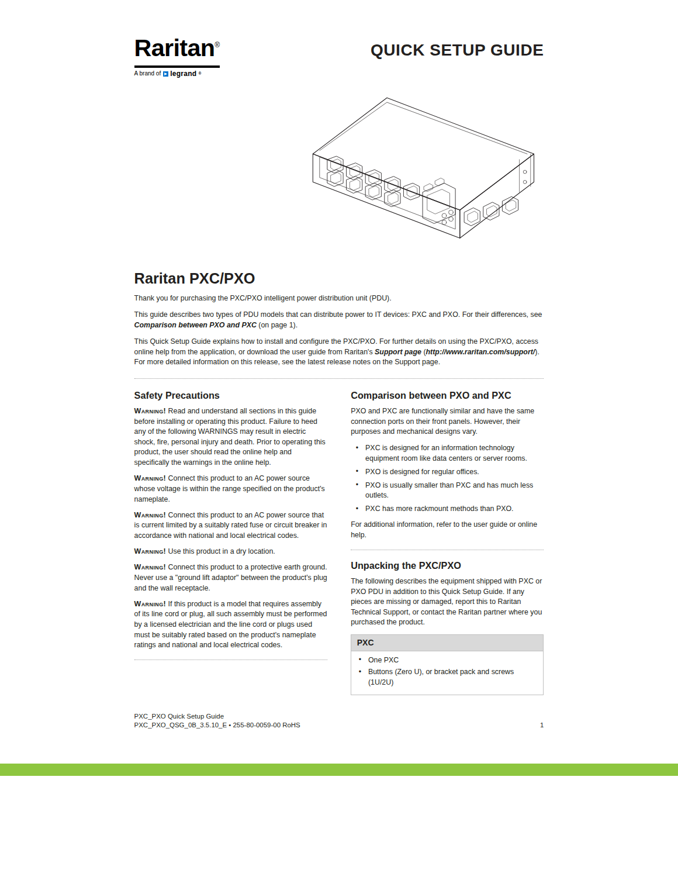Raritan®
A brand of legrand®
QUICK SETUP GUIDE
Raritan PXC/PXO
Thank you for purchasing the PXC/PXO intelligent power distribution unit (PDU).
This guide describes two types of PDU models that can distribute power to IT devices: PXC and PXO. For their differences, see Comparison between PXO and PXC (on page 1).
This Quick Setup Guide explains how to install and configure the PXC/PXO. For further details on using the PXC/PXO, access online help from the application, or download the user guide from Raritan's Support page (http://www.raritan.com/support/). For more detailed information on this release, see the latest release notes on the Support page.
Safety Precautions
Warning! Read and understand all sections in this guide before installing or operating this product. Failure to heed any of the following WARNINGS may result in electric shock, fire, personal injury and death. Prior to operating this product, the user should read the online help and specifically the warnings in the online help.
Warning! Connect this product to an AC power source whose voltage is within the range specified on the product's nameplate.
Warning! Connect this product to an AC power source that is current limited by a suitably rated fuse or circuit breaker in accordance with national and local electrical codes.
Warning! Use this product in a dry location.
Warning! Connect this product to a protective earth ground. Never use a "ground lift adaptor" between the product's plug and the wall receptacle.
Warning! If this product is a model that requires assembly of its line cord or plug, all such assembly must be performed by a licensed electrician and the line cord or plugs used must be suitably rated based on the product's nameplate ratings and national and local electrical codes.
Comparison between PXO and PXC
PXO and PXC are functionally similar and have the same connection ports on their front panels. However, their purposes and mechanical designs vary.
PXC is designed for an information technology equipment room like data centers or server rooms.
PXO is designed for regular offices.
PXO is usually smaller than PXC and has much less outlets.
PXC has more rackmount methods than PXO.
For additional information, refer to the user guide or online help.
Unpacking the PXC/PXO
The following describes the equipment shipped with PXC or PXO PDU in addition to this Quick Setup Guide. If any pieces are missing or damaged, report this to Raritan Technical Support, or contact the Raritan partner where you purchased the product.
| PXC |
| --- |
| One PXC Buttons (Zero U), or bracket pack and screws (1U/2U) |
PXC_PXO Quick Setup Guide
PXC_PXO_QSG_0B_3.5.10_E • 255-80-0059-00 RoHS
1